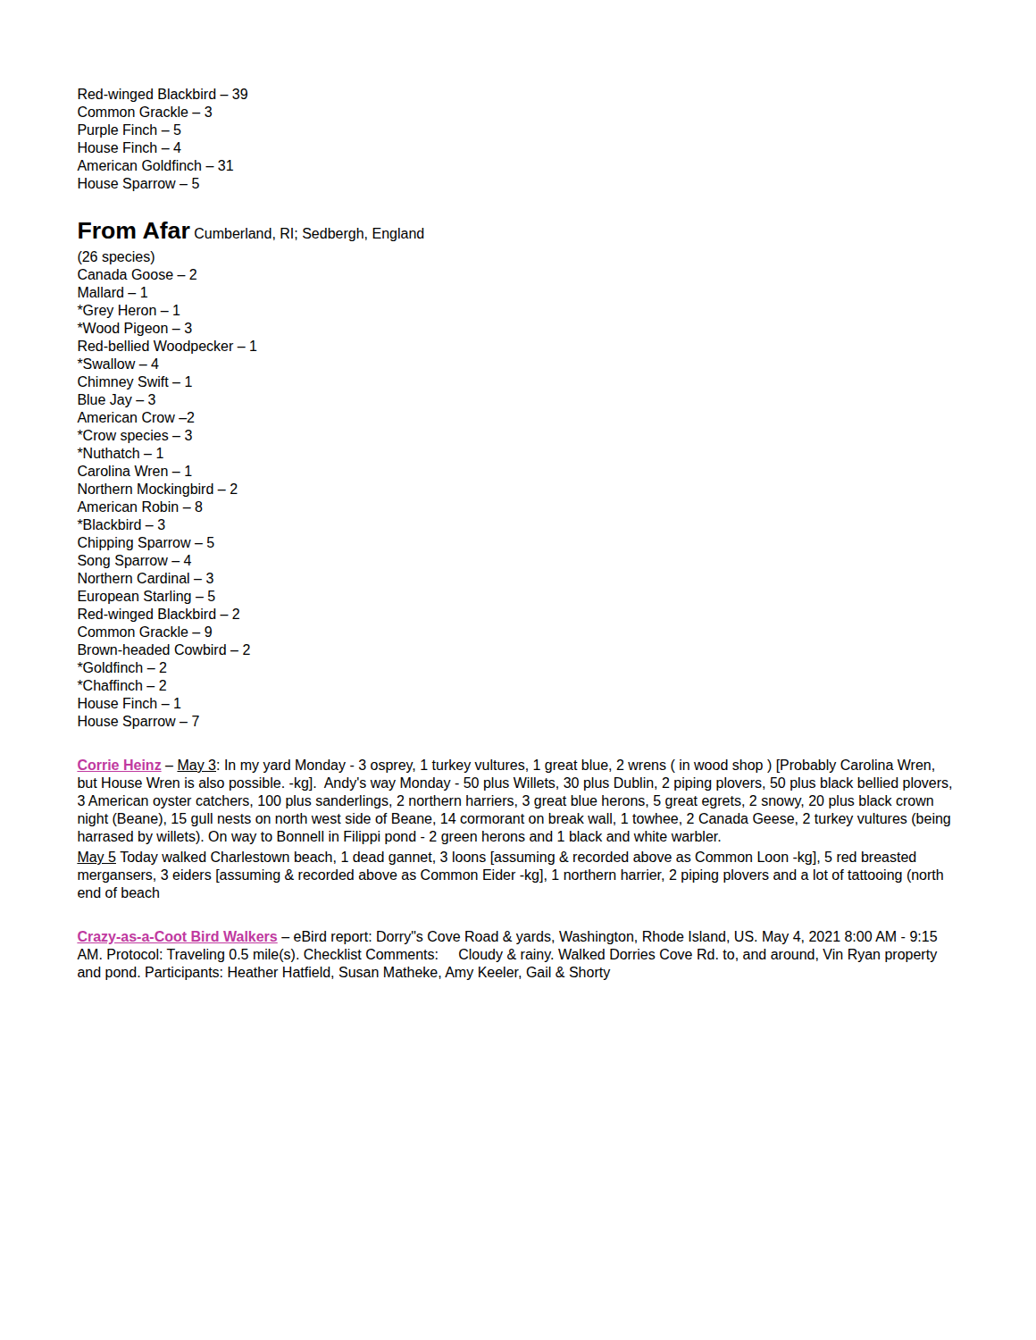Red-winged Blackbird – 39
Common Grackle – 3
Purple Finch – 5
House Finch – 4
American Goldfinch – 31
House Sparrow – 5
From Afar
Cumberland, RI; Sedbergh, England
(26 species)
Canada Goose – 2
Mallard – 1
*Grey Heron – 1
*Wood Pigeon – 3
Red-bellied Woodpecker – 1
*Swallow – 4
Chimney Swift – 1
Blue Jay – 3
American Crow –2
*Crow species – 3
*Nuthatch – 1
Carolina Wren – 1
Northern Mockingbird – 2
American Robin – 8
*Blackbird – 3
Chipping Sparrow – 5
Song Sparrow – 4
Northern Cardinal – 3
European Starling – 5
Red-winged Blackbird – 2
Common Grackle – 9
Brown-headed Cowbird – 2
*Goldfinch – 2
*Chaffinch – 2
House Finch – 1
House Sparrow – 7
Corrie Heinz – May 3: In my yard Monday - 3 osprey, 1 turkey vultures, 1 great blue, 2 wrens ( in wood shop ) [Probably Carolina Wren, but House Wren is also possible. -kg]. Andy's way Monday - 50 plus Willets, 30 plus Dublin, 2 piping plovers, 50 plus black bellied plovers, 3 American oyster catchers, 100 plus sanderlings, 2 northern harriers, 3 great blue herons, 5 great egrets, 2 snowy, 20 plus black crown night (Beane), 15 gull nests on north west side of Beane, 14 cormorant on break wall, 1 towhee, 2 Canada Geese, 2 turkey vultures (being harrased by willets). On way to Bonnell in Filippi pond - 2 green herons and 1 black and white warbler.
May 5 Today walked Charlestown beach, 1 dead gannet, 3 loons [assuming & recorded above as Common Loon -kg], 5 red breasted mergansers, 3 eiders [assuming & recorded above as Common Eider -kg], 1 northern harrier, 2 piping plovers and a lot of tattooing (north end of beach
Crazy-as-a-Coot Bird Walkers – eBird report: Dorry"s Cove Road & yards, Washington, Rhode Island, US. May 4, 2021 8:00 AM - 9:15 AM. Protocol: Traveling 0.5 mile(s). Checklist Comments: Cloudy & rainy. Walked Dorries Cove Rd. to, and around, Vin Ryan property and pond. Participants: Heather Hatfield, Susan Matheke, Amy Keeler, Gail & Shorty